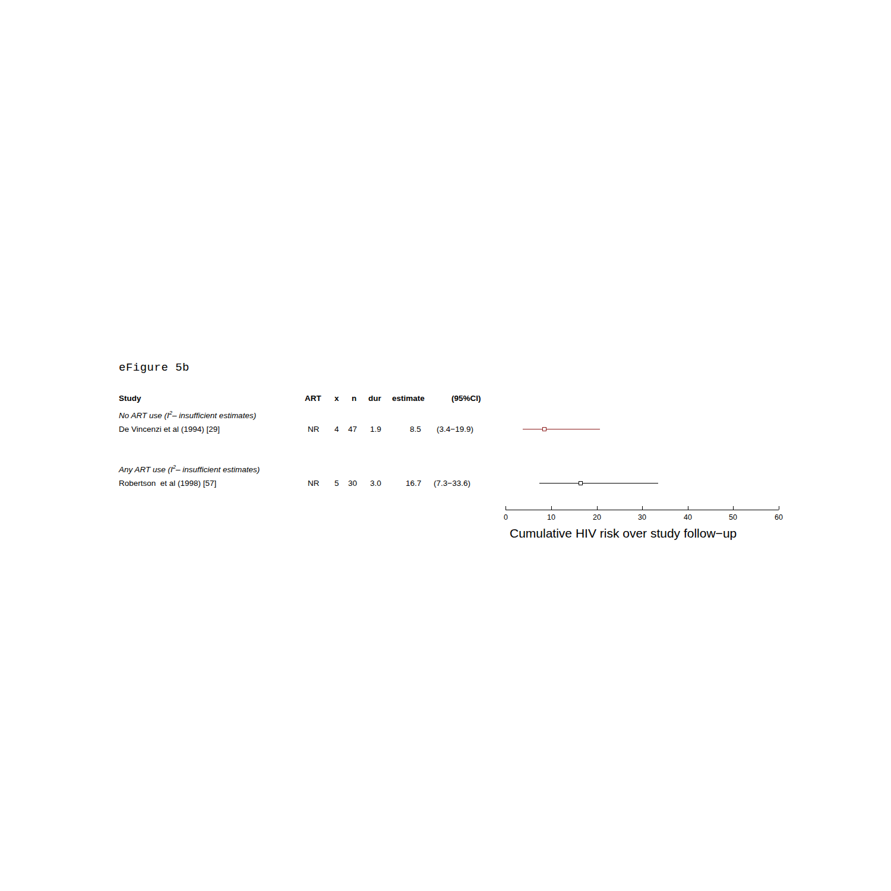eFigure 5b
Study
ART
x
n
dur
estimate
(95%CI)
No ART use (I2– insufficient estimates)
De Vincenzi et al (1994) [29]
NR
4
47
1.9
8.5
(3.4−19.9)
Any ART use (I2– insufficient estimates)
Robertson et al (1998) [57]
NR
5
30
3.0
16.7
(7.3−33.6)
0
10
20
30
40
50
60
Cumulative HIV risk over study follow−up